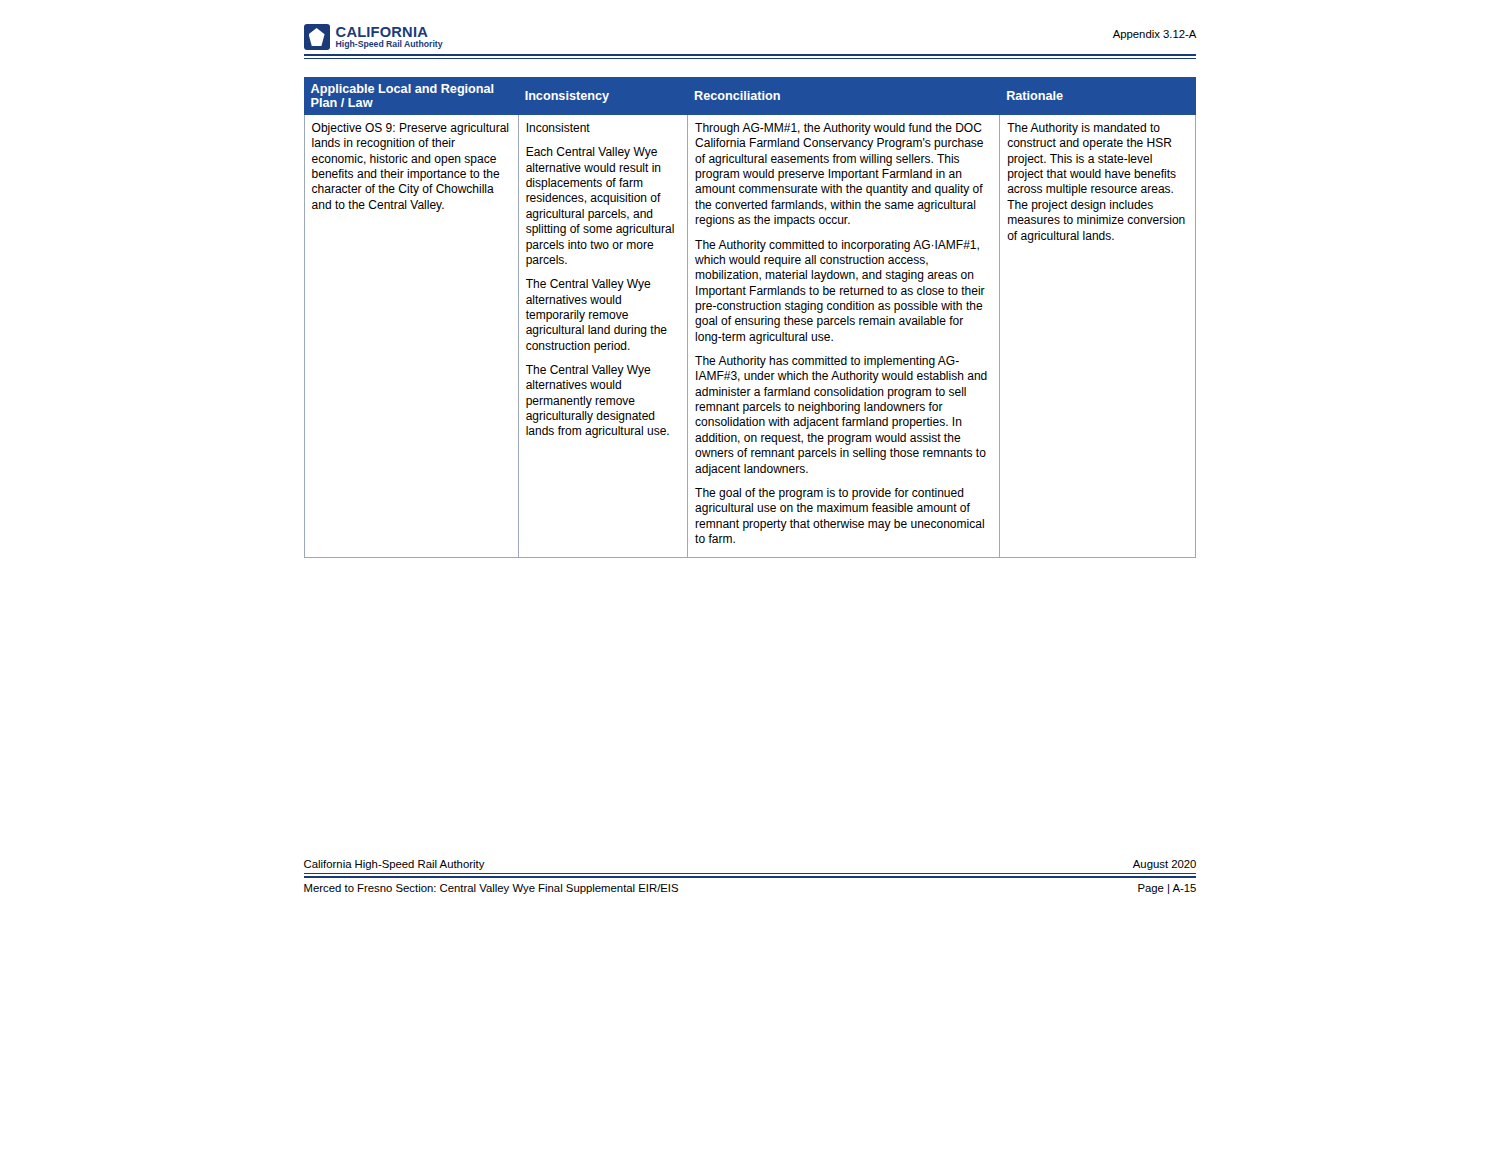CALIFORNIA
High-Speed Rail Authority
Appendix 3.12-A
| Applicable Local and Regional Plan / Law | Inconsistency | Reconciliation | Rationale |
| --- | --- | --- | --- |
| Objective OS 9: Preserve agricultural lands in recognition of their economic, historic and open space benefits and their importance to the character of the City of Chowchilla and to the Central Valley. | Inconsistent Each Central Valley Wye alternative would result in displacements of farm residences, acquisition of agricultural parcels, and splitting of some agricultural parcels into two or more parcels. The Central Valley Wye alternatives would temporarily remove agricultural land during the construction period. The Central Valley Wye alternatives would permanently remove agriculturally designated lands from agricultural use. | Through AG-MM#1, the Authority would fund the DOC California Farmland Conservancy Program's purchase of agricultural easements from willing sellers. This program would preserve Important Farmland in an amount commensurate with the quantity and quality of the converted farmlands, within the same agricultural regions as the impacts occur. The Authority committed to incorporating AG·IAMF#1, which would require all construction access, mobilization, material laydown, and staging areas on Important Farmlands to be returned to as close to their pre-construction staging condition as possible with the goal of ensuring these parcels remain available for long-term agricultural use. The Authority has committed to implementing AG-IAMF#3, under which the Authority would establish and administer a farmland consolidation program to sell remnant parcels to neighboring landowners for consolidation with adjacent farmland properties. In addition, on request, the program would assist the owners of remnant parcels in selling those remnants to adjacent landowners. The goal of the program is to provide for continued agricultural use on the maximum feasible amount of remnant property that otherwise may be uneconomical to farm. | The Authority is mandated to construct and operate the HSR project. This is a state-level project that would have benefits across multiple resource areas. The project design includes measures to minimize conversion of agricultural lands. |
California High-Speed Rail Authority
August 2020
Merced to Fresno Section: Central Valley Wye Final Supplemental EIR/EIS
Page | A-15